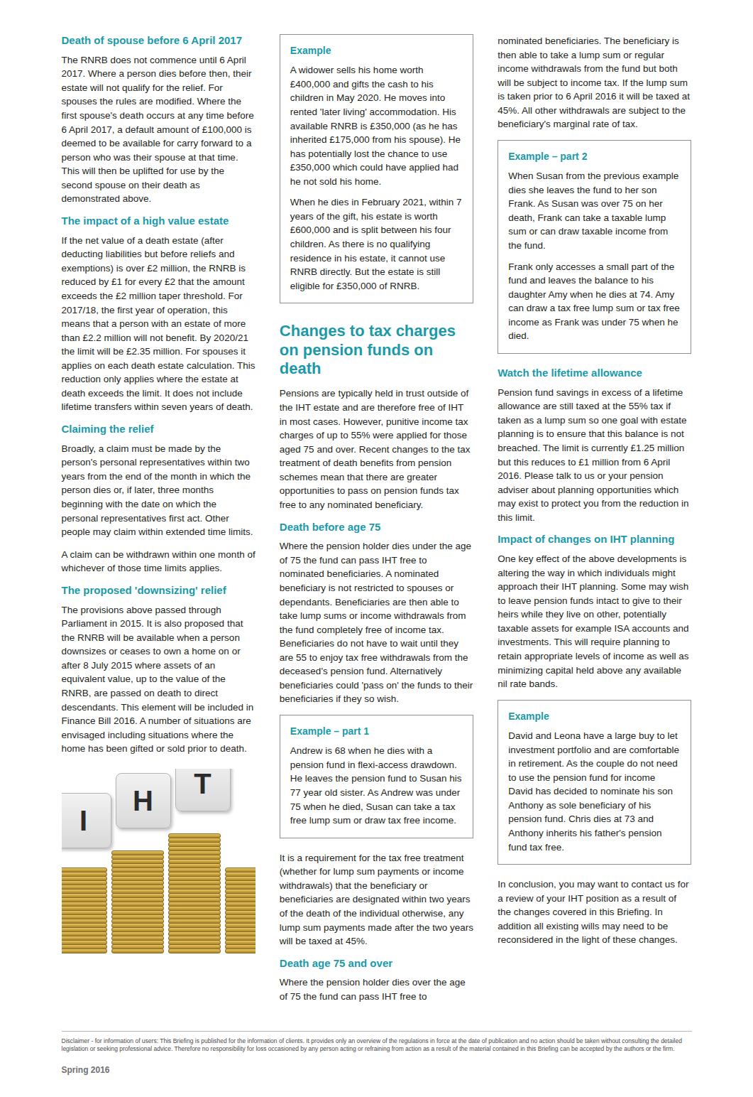Death of spouse before 6 April 2017
The RNRB does not commence until 6 April 2017. Where a person dies before then, their estate will not qualify for the relief. For spouses the rules are modified. Where the first spouse's death occurs at any time before 6 April 2017, a default amount of £100,000 is deemed to be available for carry forward to a person who was their spouse at that time. This will then be uplifted for use by the second spouse on their death as demonstrated above.
The impact of a high value estate
If the net value of a death estate (after deducting liabilities but before reliefs and exemptions) is over £2 million, the RNRB is reduced by £1 for every £2 that the amount exceeds the £2 million taper threshold. For 2017/18, the first year of operation, this means that a person with an estate of more than £2.2 million will not benefit. By 2020/21 the limit will be £2.35 million. For spouses it applies on each death estate calculation. This reduction only applies where the estate at death exceeds the limit. It does not include lifetime transfers within seven years of death.
Claiming the relief
Broadly, a claim must be made by the person's personal representatives within two years from the end of the month in which the person dies or, if later, three months beginning with the date on which the personal representatives first act. Other people may claim within extended time limits.
A claim can be withdrawn within one month of whichever of those time limits applies.
The proposed 'downsizing' relief
The provisions above passed through Parliament in 2015. It is also proposed that the RNRB will be available when a person downsizes or ceases to own a home on or after 8 July 2015 where assets of an equivalent value, up to the value of the RNRB, are passed on death to direct descendants. This element will be included in Finance Bill 2016. A number of situations are envisaged including situations where the home has been gifted or sold prior to death.
I
H
T
Example
A widower sells his home worth £400,000 and gifts the cash to his children in May 2020. He moves into rented 'later living' accommodation. His available RNRB is £350,000 (as he has inherited £175,000 from his spouse). He has potentially lost the chance to use £350,000 which could have applied had he not sold his home.
When he dies in February 2021, within 7 years of the gift, his estate is worth £600,000 and is split between his four children. As there is no qualifying residence in his estate, it cannot use RNRB directly. But the estate is still eligible for £350,000 of RNRB.
Changes to tax charges on pension funds on death
Pensions are typically held in trust outside of the IHT estate and are therefore free of IHT in most cases. However, punitive income tax charges of up to 55% were applied for those aged 75 and over. Recent changes to the tax treatment of death benefits from pension schemes mean that there are greater opportunities to pass on pension funds tax free to any nominated beneficiary.
Death before age 75
Where the pension holder dies under the age of 75 the fund can pass IHT free to nominated beneficiaries. A nominated beneficiary is not restricted to spouses or dependants. Beneficiaries are then able to take lump sums or income withdrawals from the fund completely free of income tax. Beneficiaries do not have to wait until they are 55 to enjoy tax free withdrawals from the deceased's pension fund. Alternatively beneficiaries could 'pass on' the funds to their beneficiaries if they so wish.
Example – part 1
Andrew is 68 when he dies with a pension fund in flexi-access drawdown. He leaves the pension fund to Susan his 77 year old sister. As Andrew was under 75 when he died, Susan can take a tax free lump sum or draw tax free income.
It is a requirement for the tax free treatment (whether for lump sum payments or income withdrawals) that the beneficiary or beneficiaries are designated within two years of the death of the individual otherwise, any lump sum payments made after the two years will be taxed at 45%.
Death age 75 and over
Where the pension holder dies over the age of 75 the fund can pass IHT free to
nominated beneficiaries. The beneficiary is then able to take a lump sum or regular income withdrawals from the fund but both will be subject to income tax. If the lump sum is taken prior to 6 April 2016 it will be taxed at 45%. All other withdrawals are subject to the beneficiary's marginal rate of tax.
Example – part 2
When Susan from the previous example dies she leaves the fund to her son Frank. As Susan was over 75 on her death, Frank can take a taxable lump sum or can draw taxable income from the fund.
Frank only accesses a small part of the fund and leaves the balance to his daughter Amy when he dies at 74. Amy can draw a tax free lump sum or tax free income as Frank was under 75 when he died.
Watch the lifetime allowance
Pension fund savings in excess of a lifetime allowance are still taxed at the 55% tax if taken as a lump sum so one goal with estate planning is to ensure that this balance is not breached. The limit is currently £1.25 million but this reduces to £1 million from 6 April 2016. Please talk to us or your pension adviser about planning opportunities which may exist to protect you from the reduction in this limit.
Impact of changes on IHT planning
One key effect of the above developments is altering the way in which individuals might approach their IHT planning. Some may wish to leave pension funds intact to give to their heirs while they live on other, potentially taxable assets for example ISA accounts and investments. This will require planning to retain appropriate levels of income as well as minimizing capital held above any available nil rate bands.
Example
David and Leona have a large buy to let investment portfolio and are comfortable in retirement. As the couple do not need to use the pension fund for income David has decided to nominate his son Anthony as sole beneficiary of his pension fund. Chris dies at 73 and Anthony inherits his father's pension fund tax free.
In conclusion, you may want to contact us for a review of your IHT position as a result of the changes covered in this Briefing. In addition all existing wills may need to be reconsidered in the light of these changes.
Disclaimer - for information of users: This Briefing is published for the information of clients. It provides only an overview of the regulations in force at the date of publication and no action should be taken without consulting the detailed legislation or seeking professional advice. Therefore no responsibility for loss occasioned by any person acting or refraining from action as a result of the material contained in this Briefing can be accepted by the authors or the firm.
Spring 2016